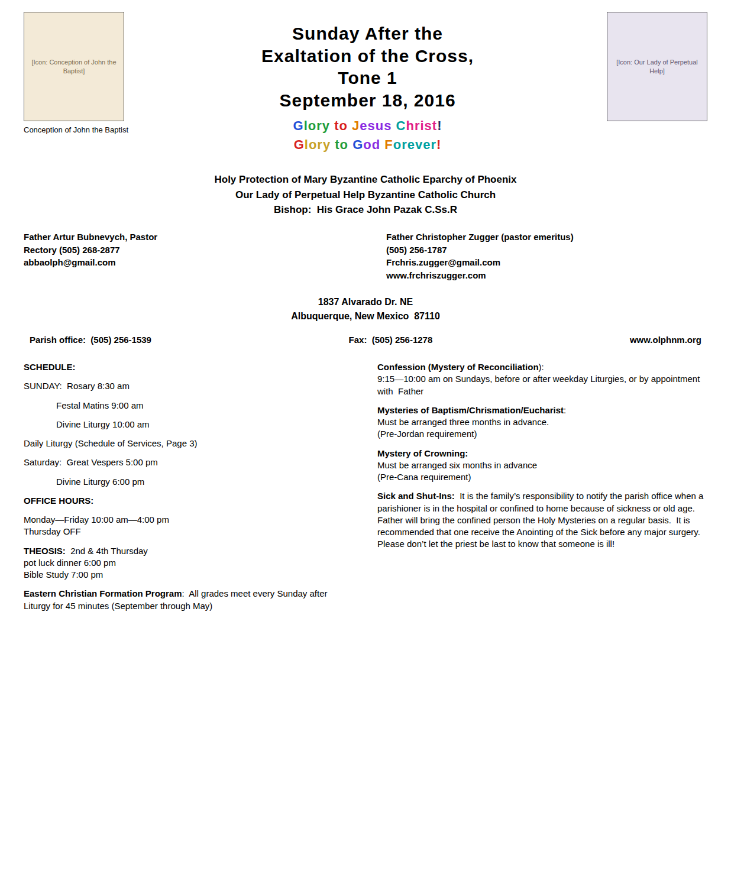[Icon: Conception of John the Baptist]
Conception of John the Baptist
Sunday After the
Exaltation of the Cross,
Tone 1
September 18, 2016
Glory to Jesus Christ!
Glory to God Forever!
[Icon: Our Lady of Perpetual Help]
Holy Protection of Mary Byzantine Catholic Eparchy of Phoenix
Our Lady of Perpetual Help Byzantine Catholic Church
Bishop: His Grace John Pazak C.Ss.R
Father Artur Bubnevych, Pastor
Rectory (505) 268-2877
abbaolph@gmail.com
Father Christopher Zugger (pastor emeritus)
(505) 256-1787
Frchris.zugger@gmail.com
www.frchriszugger.com
1837 Alvarado Dr. NE
Albuquerque, New Mexico 87110
Parish office: (505) 256-1539 Fax: (505) 256-1278 www.olphnm.org
SCHEDULE:
SUNDAY: Rosary 8:30 am
Festal Matins 9:00 am
Divine Liturgy 10:00 am
Daily Liturgy (Schedule of Services, Page 3)
Saturday: Great Vespers 5:00 pm
Divine Liturgy 6:00 pm
OFFICE HOURS:
Monday—Friday 10:00 am—4:00 pm
Thursday OFF
THEOSIS: 2nd & 4th Thursday
pot luck dinner 6:00 pm
Bible Study 7:00 pm
Eastern Christian Formation Program: All grades meet every Sunday after Liturgy for 45 minutes (September through May)
Confession (Mystery of Reconciliation):
9:15—10:00 am on Sundays, before or after weekday Liturgies, or by appointment with Father
Mysteries of Baptism/Chrismation/Eucharist:
Must be arranged three months in advance.
(Pre-Jordan requirement)
Mystery of Crowning:
Must be arranged six months in advance
(Pre-Cana requirement)
Sick and Shut-Ins: It is the family’s responsibility to notify the parish office when a parishioner is in the hospital or confined to home because of sickness or old age. Father will bring the confined person the Holy Mysteries on a regular basis. It is recommended that one receive the Anointing of the Sick before any major surgery. Please don’t let the priest be last to know that someone is ill!